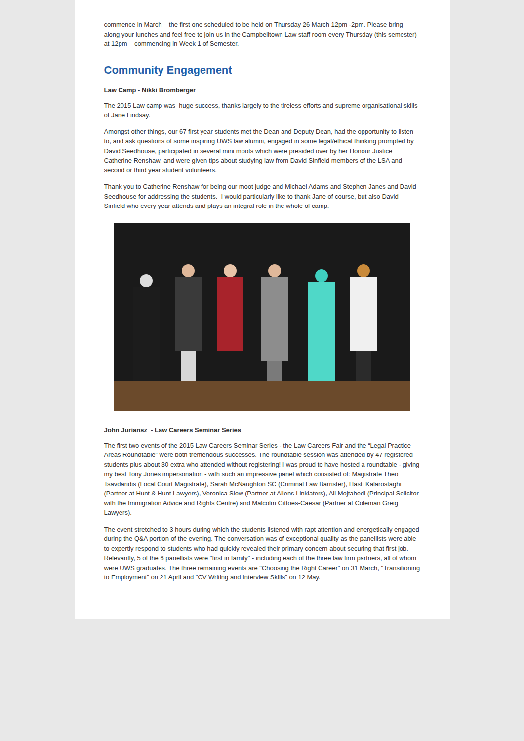commence in March – the first one scheduled to be held on Thursday 26 March 12pm -2pm. Please bring along your lunches and feel free to join us in the Campbelltown Law staff room every Thursday (this semester) at 12pm – commencing in Week 1 of Semester.
Community Engagement
Law Camp - Nikki Bromberger
The 2015 Law camp was huge success, thanks largely to the tireless efforts and supreme organisational skills of Jane Lindsay.
Amongst other things, our 67 first year students met the Dean and Deputy Dean, had the opportunity to listen to, and ask questions of some inspiring UWS law alumni, engaged in some legal/ethical thinking prompted by David Seedhouse, participated in several mini moots which were presided over by her Honour Justice Catherine Renshaw, and were given tips about studying law from David Sinfield members of the LSA and second or third year student volunteers.
Thank you to Catherine Renshaw for being our moot judge and Michael Adams and Stephen Janes and David Seedhouse for addressing the students. I would particularly like to thank Jane of course, but also David Sinfield who every year attends and plays an integral role in the whole of camp.
John Juriansz - Law Careers Seminar Series
The first two events of the 2015 Law Careers Seminar Series - the Law Careers Fair and the “Legal Practice Areas Roundtable” were both tremendous successes. The roundtable session was attended by 47 registered students plus about 30 extra who attended without registering! I was proud to have hosted a roundtable - giving my best Tony Jones impersonation - with such an impressive panel which consisted of: Magistrate Theo Tsavdaridis (Local Court Magistrate), Sarah McNaughton SC (Criminal Law Barrister), Hasti Kalarostaghi (Partner at Hunt & Hunt Lawyers), Veronica Siow (Partner at Allens Linklaters), Ali Mojtahedi (Principal Solicitor with the Immigration Advice and Rights Centre) and Malcolm Gittoes-Caesar (Partner at Coleman Greig Lawyers).
The event stretched to 3 hours during which the students listened with rapt attention and energetically engaged during the Q&A portion of the evening. The conversation was of exceptional quality as the panellists were able to expertly respond to students who had quickly revealed their primary concern about securing that first job. Relevantly, 5 of the 6 panellists were "first in family" - including each of the three law firm partners, all of whom were UWS graduates. The three remaining events are "Choosing the Right Career" on 31 March, "Transitioning to Employment" on 21 April and "CV Writing and Interview Skills" on 12 May.